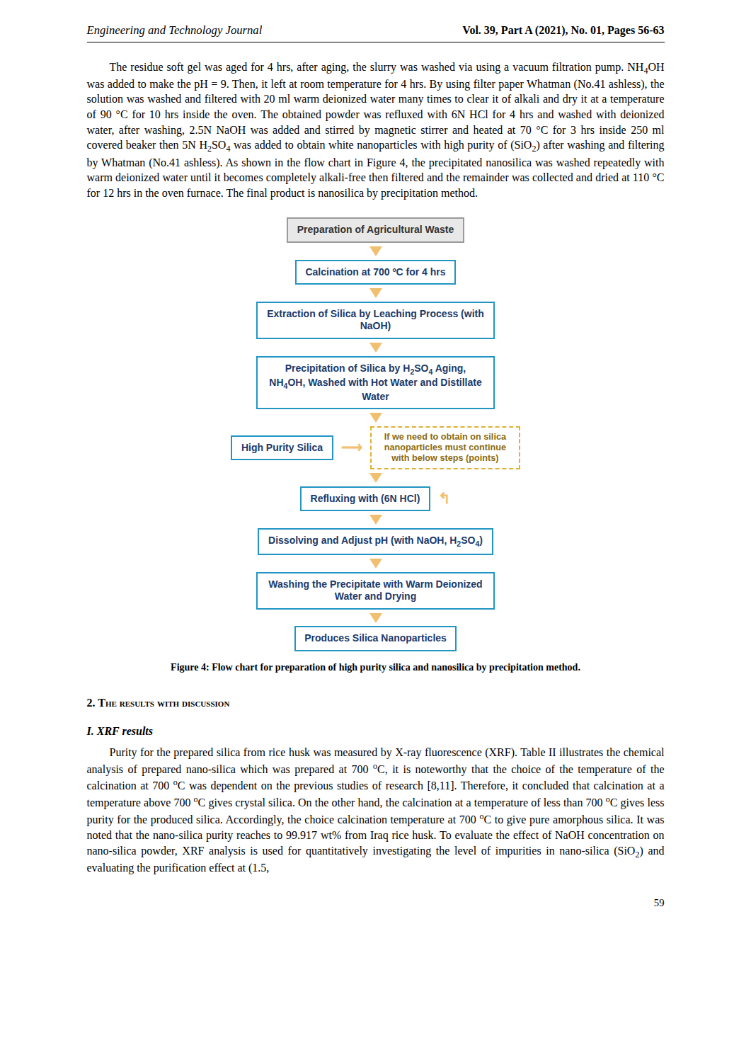Engineering and Technology Journal Vol. 39, Part A (2021), No. 01, Pages 56-63
The residue soft gel was aged for 4 hrs, after aging, the slurry was washed via using a vacuum filtration pump. NH4OH was added to make the pH = 9. Then, it left at room temperature for 4 hrs. By using filter paper Whatman (No.41 ashless), the solution was washed and filtered with 20 ml warm deionized water many times to clear it of alkali and dry it at a temperature of 90 °C for 10 hrs inside the oven. The obtained powder was refluxed with 6N HCl for 4 hrs and washed with deionized water, after washing, 2.5N NaOH was added and stirred by magnetic stirrer and heated at 70 °C for 3 hrs inside 250 ml covered beaker then 5N H2SO4 was added to obtain white nanoparticles with high purity of (SiO2) after washing and filtering by Whatman (No.41 ashless). As shown in the flow chart in Figure 4, the precipitated nanosilica was washed repeatedly with warm deionized water until it becomes completely alkali-free then filtered and the remainder was collected and dried at 110 °C for 12 hrs in the oven furnace. The final product is nanosilica by precipitation method.
Preparation of Agricultural Waste
Calcination at 700 ºC for 4 hrs
Extraction of Silica by Leaching Process (with NaOH)
Precipitation of Silica by H2SO4 Aging, NH4OH, Washed with Hot Water and Distillate Water
High Purity Silica
⟶
If we need to obtain on silica nanoparticles must continue with below steps (points)
Refluxing with (6N HCl)
↰
Dissolving and Adjust pH (with NaOH, H2SO4)
Washing the Precipitate with Warm Deionized Water and Drying
Produces Silica Nanoparticles
Figure 4: Flow chart for preparation of high purity silica and nanosilica by precipitation method.
2. The results with discussion
I. XRF results
Purity for the prepared silica from rice husk was measured by X-ray fluorescence (XRF). Table II illustrates the chemical analysis of prepared nano-silica which was prepared at 700 oC, it is noteworthy that the choice of the temperature of the calcination at 700 oC was dependent on the previous studies of research [8,11]. Therefore, it concluded that calcination at a temperature above 700 oC gives crystal silica. On the other hand, the calcination at a temperature of less than 700 oC gives less purity for the produced silica. Accordingly, the choice calcination temperature at 700 oC to give pure amorphous silica. It was noted that the nano-silica purity reaches to 99.917 wt% from Iraq rice husk. To evaluate the effect of NaOH concentration on nano-silica powder, XRF analysis is used for quantitatively investigating the level of impurities in nano-silica (SiO2) and evaluating the purification effect at (1.5,
59